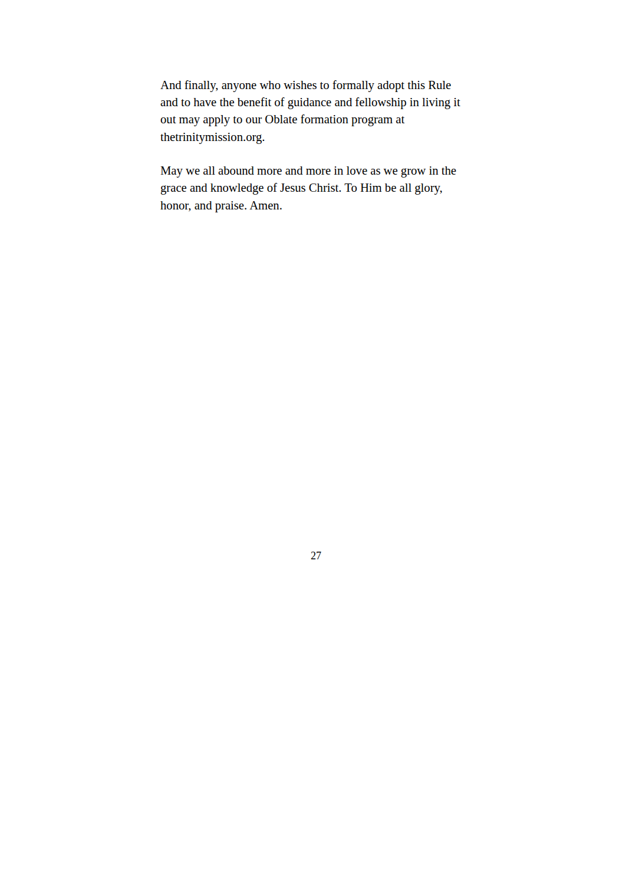And finally, anyone who wishes to formally adopt this Rule and to have the benefit of guidance and fellowship in living it out may apply to our Oblate formation program at thetrinitymission.org.
May we all abound more and more in love as we grow in the grace and knowledge of Jesus Christ. To Him be all glory, honor, and praise. Amen.
27